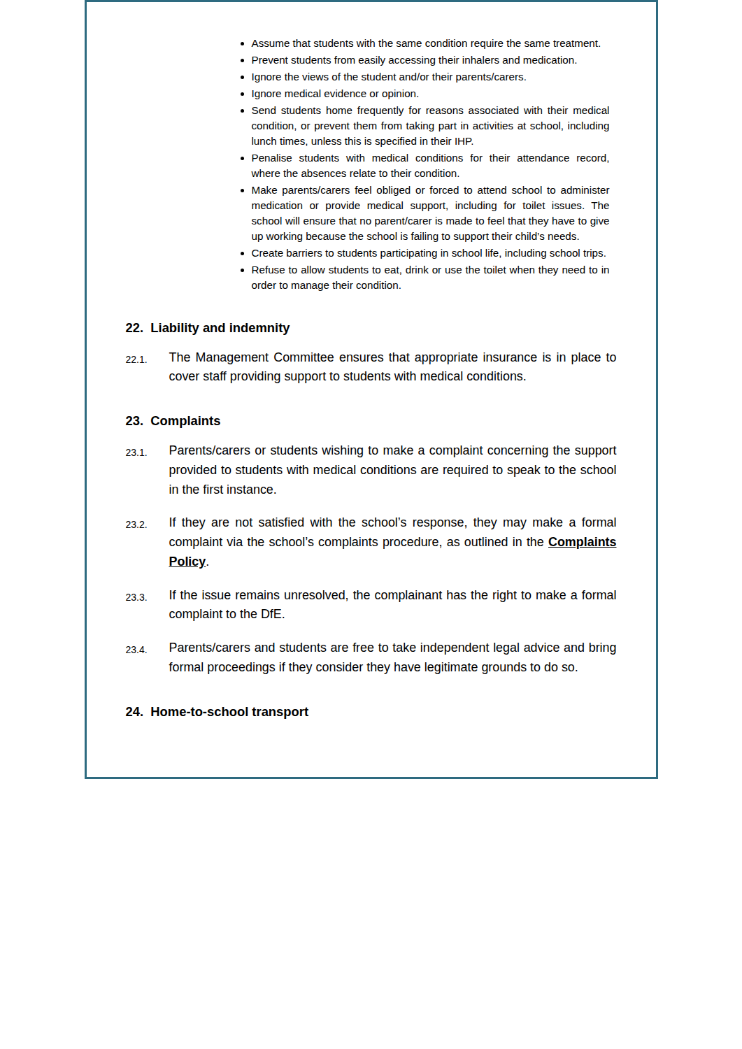Assume that students with the same condition require the same treatment.
Prevent students from easily accessing their inhalers and medication.
Ignore the views of the student and/or their parents/carers.
Ignore medical evidence or opinion.
Send students home frequently for reasons associated with their medical condition, or prevent them from taking part in activities at school, including lunch times, unless this is specified in their IHP.
Penalise students with medical conditions for their attendance record, where the absences relate to their condition.
Make parents/carers feel obliged or forced to attend school to administer medication or provide medical support, including for toilet issues. The school will ensure that no parent/carer is made to feel that they have to give up working because the school is failing to support their child’s needs.
Create barriers to students participating in school life, including school trips.
Refuse to allow students to eat, drink or use the toilet when they need to in order to manage their condition.
22. Liability and indemnity
22.1.
The Management Committee ensures that appropriate insurance is in place to cover staff providing support to students with medical conditions.
23. Complaints
23.1.
Parents/carers or students wishing to make a complaint concerning the support provided to students with medical conditions are required to speak to the school in the first instance.
23.2.
If they are not satisfied with the school’s response, they may make a formal complaint via the school’s complaints procedure, as outlined in the Complaints Policy.
23.3.
If the issue remains unresolved, the complainant has the right to make a formal complaint to the DfE.
23.4.
Parents/carers and students are free to take independent legal advice and bring formal proceedings if they consider they have legitimate grounds to do so.
24. Home-to-school transport